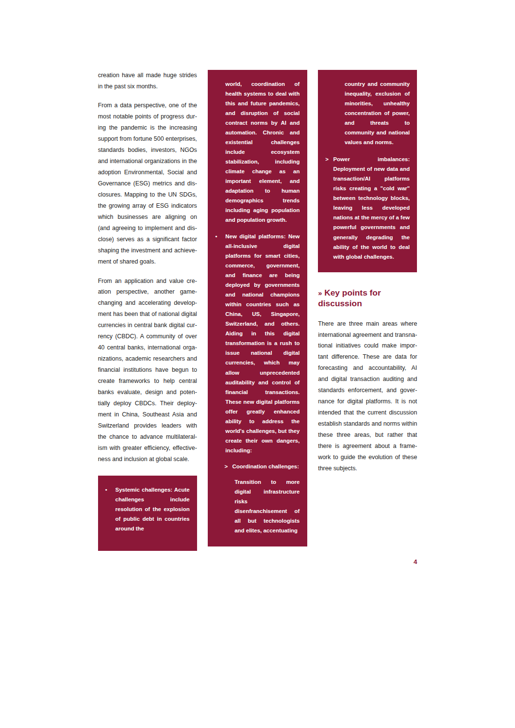creation have all made huge strides in the past six months.
From a data perspective, one of the most notable points of progress during the pandemic is the increasing support from fortune 500 enterprises, standards bodies, investors, NGOs and international organizations in the adoption Environmental, Social and Governance (ESG) metrics and disclosures. Mapping to the UN SDGs, the growing array of ESG indicators which businesses are aligning on (and agreeing to implement and disclose) serves as a significant factor shaping the investment and achievement of shared goals.
From an application and value creation perspective, another game-changing and accelerating development has been that of national digital currencies in central bank digital currency (CBDC). A community of over 40 central banks, international organizations, academic researchers and financial institutions have begun to create frameworks to help central banks evaluate, design and potentially deploy CBDCs. Their deployment in China, Southeast Asia and Switzerland provides leaders with the chance to advance multilateralism with greater efficiency, effectiveness and inclusion at global scale.
•
Systemic challenges: Acute challenges include resolution of the explosion of public debt in countries around the
world, coordination of health systems to deal with this and future pandemics, and disruption of social contract norms by AI and automation. Chronic and existential challenges include ecosystem stabilization, including climate change as an important element, and adaptation to human demographics trends including aging population and population growth.
•
New digital platforms: New all-inclusive digital platforms for smart cities, commerce, government, and finance are being deployed by governments and national champions within countries such as China, US, Singapore, Switzerland, and others. Aiding in this digital transformation is a rush to issue national digital currencies, which may allow unprecedented auditability and control of financial transactions. These new digital platforms offer greatly enhanced ability to address the world's challenges, but they create their own dangers, including:
>
Coordination challenges:
Transition to more digital infrastructure risks disenfranchisement of all but technologists and elites, accentuating
country and community inequality, exclusion of minorities, unhealthy concentration of power, and threats to community and national values and norms.
>
Power imbalances: Deployment of new data and transaction/AI platforms risks creating a "cold war" between technology blocks, leaving less developed nations at the mercy of a few powerful governments and generally degrading the ability of the world to deal with global challenges.
» Key points for discussion
There are three main areas where international agreement and transnational initiatives could make important difference. These are data for forecasting and accountability, AI and digital transaction auditing and standards enforcement, and governance for digital platforms. It is not intended that the current discussion establish standards and norms within these three areas, but rather that there is agreement about a framework to guide the evolution of these three subjects.
4